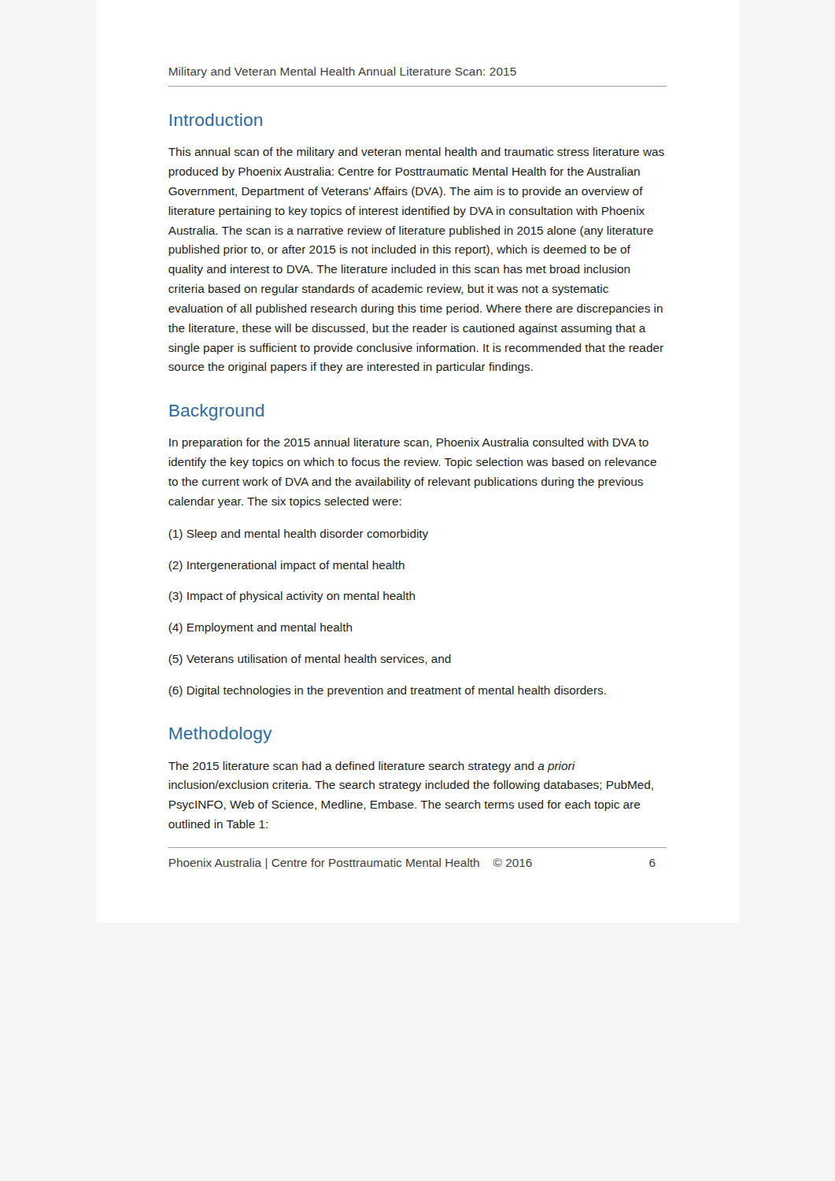Military and Veteran Mental Health Annual Literature Scan: 2015
Introduction
This annual scan of the military and veteran mental health and traumatic stress literature was produced by Phoenix Australia: Centre for Posttraumatic Mental Health for the Australian Government, Department of Veterans' Affairs (DVA). The aim is to provide an overview of literature pertaining to key topics of interest identified by DVA in consultation with Phoenix Australia. The scan is a narrative review of literature published in 2015 alone (any literature published prior to, or after 2015 is not included in this report), which is deemed to be of quality and interest to DVA. The literature included in this scan has met broad inclusion criteria based on regular standards of academic review, but it was not a systematic evaluation of all published research during this time period. Where there are discrepancies in the literature, these will be discussed, but the reader is cautioned against assuming that a single paper is sufficient to provide conclusive information. It is recommended that the reader source the original papers if they are interested in particular findings.
Background
In preparation for the 2015 annual literature scan, Phoenix Australia consulted with DVA to identify the key topics on which to focus the review. Topic selection was based on relevance to the current work of DVA and the availability of relevant publications during the previous calendar year. The six topics selected were:
(1) Sleep and mental health disorder comorbidity
(2) Intergenerational impact of mental health
(3) Impact of physical activity on mental health
(4) Employment and mental health
(5) Veterans utilisation of mental health services, and
(6) Digital technologies in the prevention and treatment of mental health disorders.
Methodology
The 2015 literature scan had a defined literature search strategy and a priori inclusion/exclusion criteria. The search strategy included the following databases; PubMed, PsycINFO, Web of Science, Medline, Embase. The search terms used for each topic are outlined in Table 1:
Phoenix Australia | Centre for Posttraumatic Mental Health © 2016
6